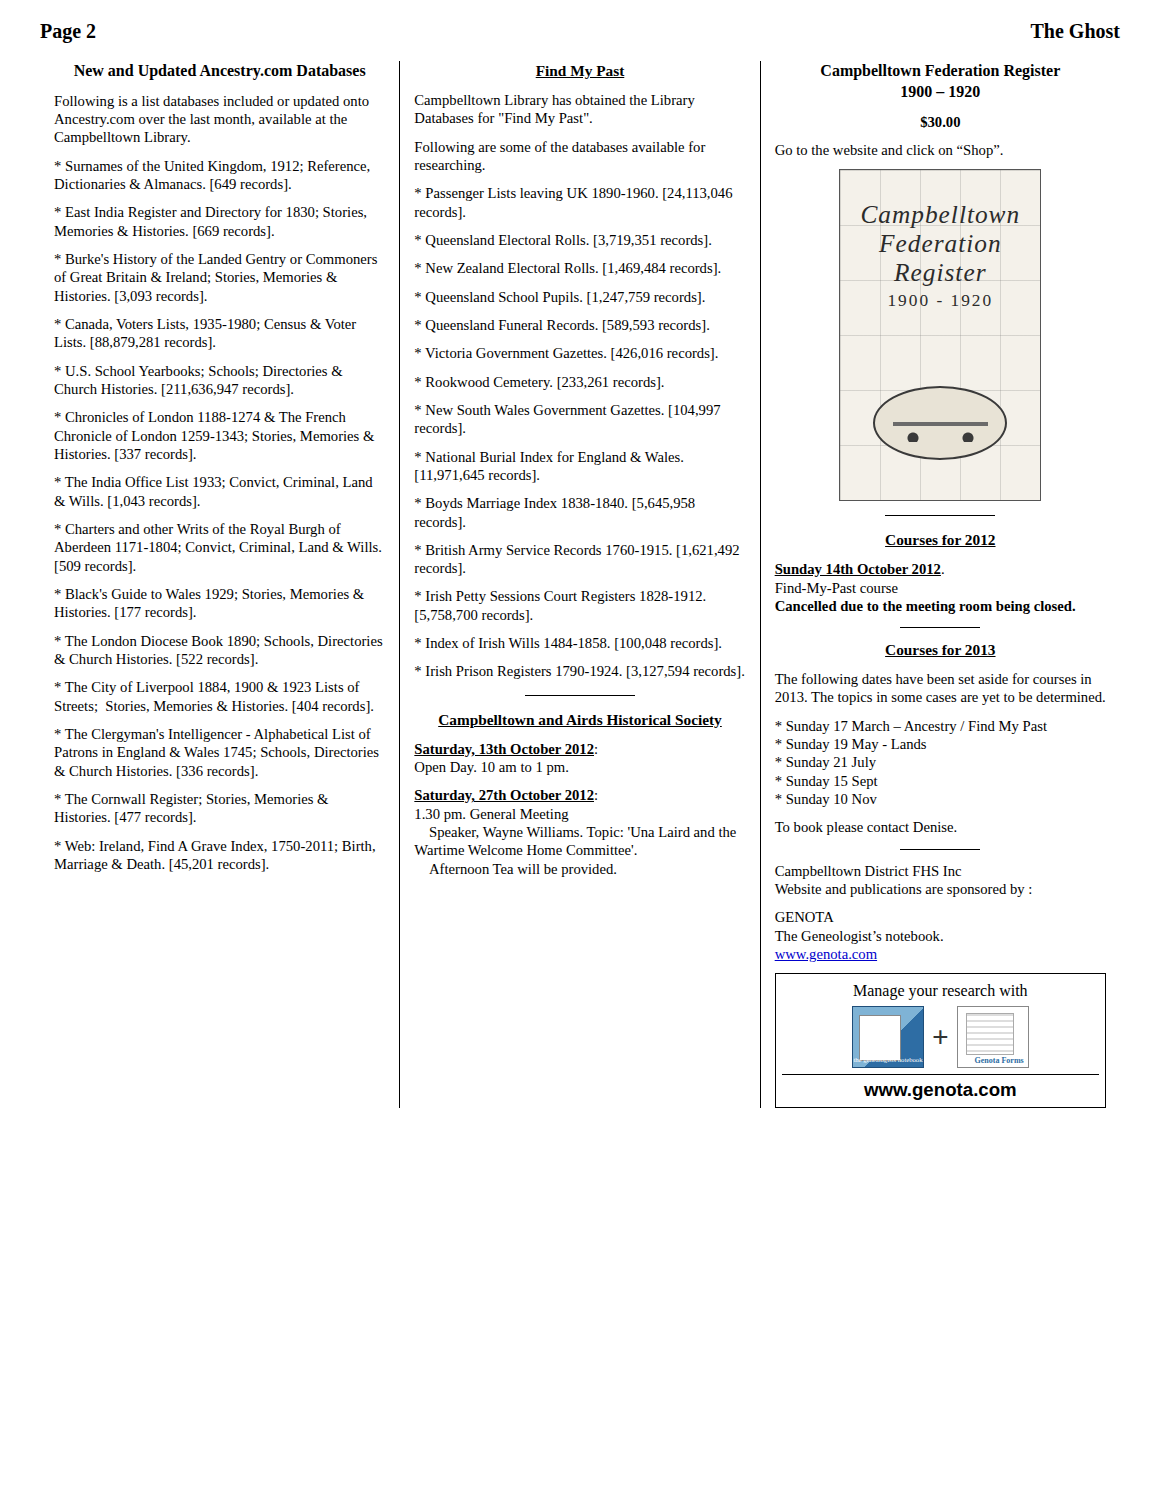Page 2
The Ghost
New and Updated Ancestry.com Databases
Following is a list databases included or updated onto Ancestry.com over the last month, available at the Campbelltown Library.
* Surnames of the United Kingdom, 1912; Reference, Dictionaries & Almanacs. [649 records].
* East India Register and Directory for 1830; Stories, Memories & Histories. [669 records].
* Burke's History of the Landed Gentry or Commoners of Great Britain & Ireland; Stories, Memories & Histories. [3,093 records].
* Canada, Voters Lists, 1935-1980; Census & Voter Lists. [88,879,281 records].
* U.S. School Yearbooks; Schools; Directories & Church Histories. [211,636,947 records].
* Chronicles of London 1188-1274 & The French Chronicle of London 1259-1343; Stories, Memories & Histories. [337 records].
* The India Office List 1933; Convict, Criminal, Land & Wills. [1,043 records].
* Charters and other Writs of the Royal Burgh of Aberdeen 1171-1804; Convict, Criminal, Land & Wills. [509 records].
* Black's Guide to Wales 1929; Stories, Memories & Histories. [177 records].
* The London Diocese Book 1890; Schools, Directories & Church Histories. [522 records].
* The City of Liverpool 1884, 1900 & 1923 Lists of Streets; Stories, Memories & Histories. [404 records].
* The Clergyman's Intelligencer - Alphabetical List of Patrons in England & Wales 1745; Schools, Directories & Church Histories. [336 records].
* The Cornwall Register; Stories, Memories & Histories. [477 records].
* Web: Ireland, Find A Grave Index, 1750-2011; Birth, Marriage & Death. [45,201 records].
Find My Past
Campbelltown Library has obtained the Library Databases for "Find My Past".
Following are some of the databases available for researching.
* Passenger Lists leaving UK 1890-1960. [24,113,046 records].
* Queensland Electoral Rolls. [3,719,351 records].
* New Zealand Electoral Rolls. [1,469,484 records].
* Queensland School Pupils. [1,247,759 records].
* Queensland Funeral Records. [589,593 records].
* Victoria Government Gazettes. [426,016 records].
* Rookwood Cemetery. [233,261 records].
* New South Wales Government Gazettes. [104,997 records].
* National Burial Index for England & Wales. [11,971,645 records].
* Boyds Marriage Index 1838-1840. [5,645,958 records].
* British Army Service Records 1760-1915. [1,621,492 records].
* Irish Petty Sessions Court Registers 1828-1912. [5,758,700 records].
* Index of Irish Wills 1484-1858. [100,048 records].
* Irish Prison Registers 1790-1924. [3,127,594 records].
Campbelltown and Airds Historical Society
Saturday, 13th October 2012:
Open Day. 10 am to 1 pm.
Saturday, 27th October 2012:
1.30 pm. General Meeting
Speaker, Wayne Williams. Topic: 'Una Laird and the Wartime Welcome Home Committee'.
Afternoon Tea will be provided.
Campbelltown Federation Register
1900 – 1920
$30.00
Go to the website and click on “Shop”.
Campbelltown
Federation
Register
1900 - 1920
Courses for 2012
Sunday 14th October 2012.
Find-My-Past course
Cancelled due to the meeting room being closed.
Courses for 2013
The following dates have been set aside for courses in 2013. The topics in some cases are yet to be determined.
* Sunday 17 March – Ancestry / Find My Past
* Sunday 19 May - Lands
* Sunday 21 July
* Sunday 15 Sept
* Sunday 10 Nov
To book please contact Denise.
Campbelltown District FHS Inc
Website and publications are sponsored by :
GENOTA
The Geneologist’s notebook.
www.genota.com
Manage your research with
the genealogists notebook
+
Genota Forms
www.genota.com